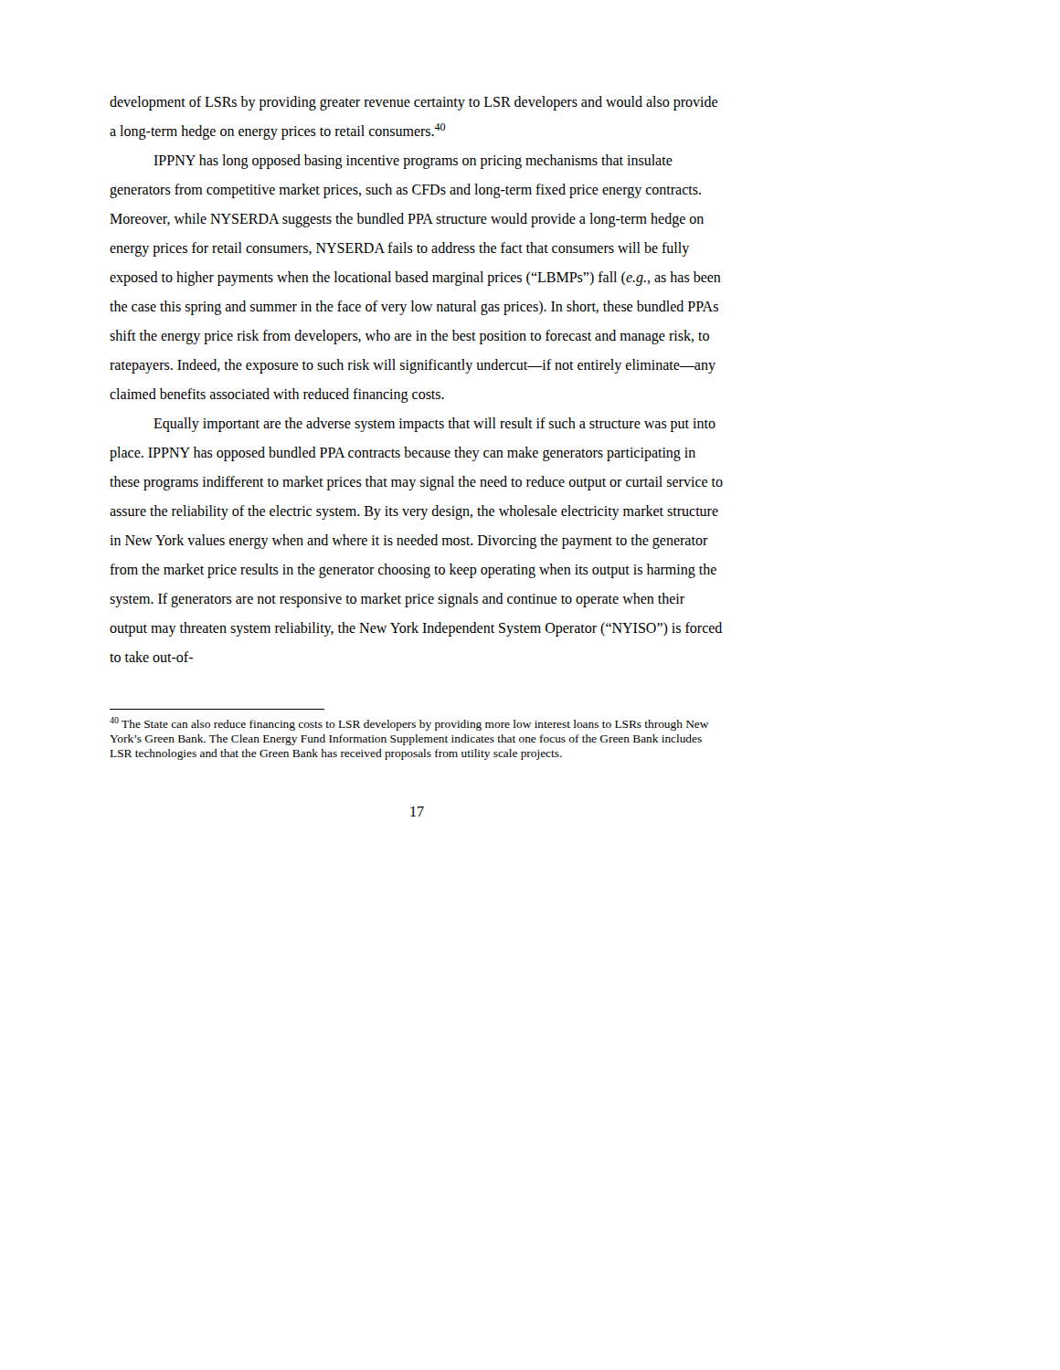development of LSRs by providing greater revenue certainty to LSR developers and would also provide a long-term hedge on energy prices to retail consumers.40
IPPNY has long opposed basing incentive programs on pricing mechanisms that insulate generators from competitive market prices, such as CFDs and long-term fixed price energy contracts. Moreover, while NYSERDA suggests the bundled PPA structure would provide a long-term hedge on energy prices for retail consumers, NYSERDA fails to address the fact that consumers will be fully exposed to higher payments when the locational based marginal prices (“LBMPs”) fall (e.g., as has been the case this spring and summer in the face of very low natural gas prices). In short, these bundled PPAs shift the energy price risk from developers, who are in the best position to forecast and manage risk, to ratepayers. Indeed, the exposure to such risk will significantly undercut—if not entirely eliminate—any claimed benefits associated with reduced financing costs.
Equally important are the adverse system impacts that will result if such a structure was put into place. IPPNY has opposed bundled PPA contracts because they can make generators participating in these programs indifferent to market prices that may signal the need to reduce output or curtail service to assure the reliability of the electric system. By its very design, the wholesale electricity market structure in New York values energy when and where it is needed most. Divorcing the payment to the generator from the market price results in the generator choosing to keep operating when its output is harming the system. If generators are not responsive to market price signals and continue to operate when their output may threaten system reliability, the New York Independent System Operator (“NYISO”) is forced to take out-of-
40 The State can also reduce financing costs to LSR developers by providing more low interest loans to LSRs through New York’s Green Bank. The Clean Energy Fund Information Supplement indicates that one focus of the Green Bank includes LSR technologies and that the Green Bank has received proposals from utility scale projects.
17